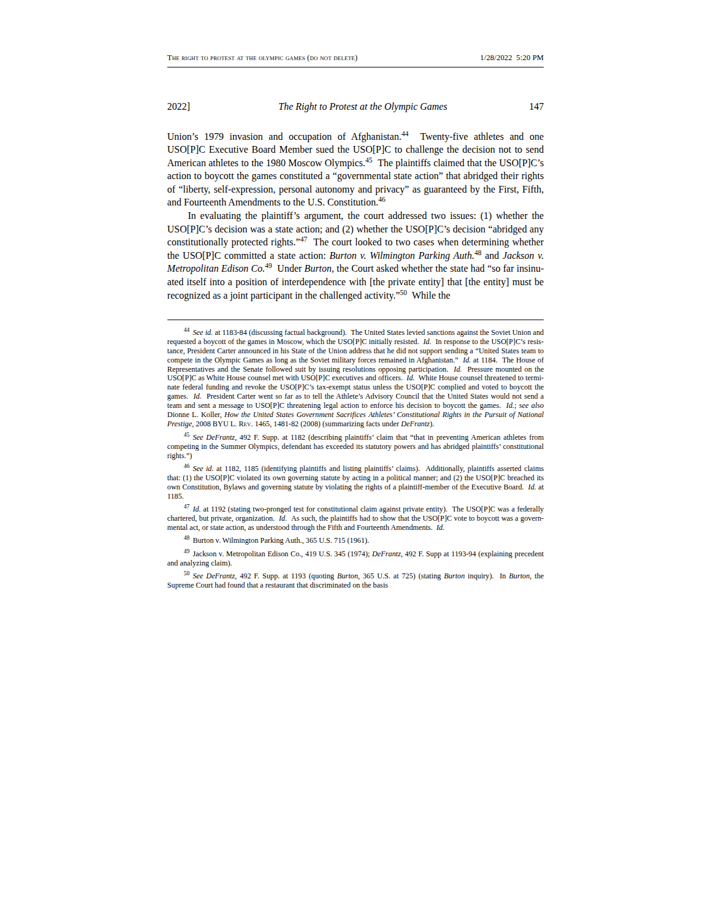The Right to Protest at the Olympic Games (Do Not Delete)
1/28/2022 5:20 PM
2022]
The Right to Protest at the Olympic Games
147
Union’s 1979 invasion and occupation of Afghanistan.44 Twenty-five athletes and one USO[P]C Executive Board Member sued the USO[P]C to challenge the decision not to send American athletes to the 1980 Moscow Olympics.45 The plaintiffs claimed that the USO[P]C’s action to boycott the games constituted a “governmental state action” that abridged their rights of “liberty, self-expression, personal autonomy and privacy” as guaranteed by the First, Fifth, and Fourteenth Amendments to the U.S. Constitution.46
In evaluating the plaintiff’s argument, the court addressed two issues: (1) whether the USO[P]C’s decision was a state action; and (2) whether the USO[P]C’s decision “abridged any constitutionally protected rights.”47 The court looked to two cases when determining whether the USO[P]C committed a state action: Burton v. Wilmington Parking Auth.48 and Jackson v. Metropolitan Edison Co.49 Under Burton, the Court asked whether the state had “so far insinuated itself into a position of interdependence with [the private entity] that [the entity] must be recognized as a joint participant in the challenged activity.”50 While the
44 See id. at 1183-84 (discussing factual background). The United States levied sanctions against the Soviet Union and requested a boycott of the games in Moscow, which the USO[P]C initially resisted. Id. In response to the USO[P]C’s resistance, President Carter announced in his State of the Union address that he did not support sending a “United States team to compete in the Olympic Games as long as the Soviet military forces remained in Afghanistan.” Id. at 1184. The House of Representatives and the Senate followed suit by issuing resolutions opposing participation. Id. Pressure mounted on the USO[P]C as White House counsel met with USO[P]C executives and officers. Id. White House counsel threatened to terminate federal funding and revoke the USO[P]C’s tax-exempt status unless the USO[P]C complied and voted to boycott the games. Id. President Carter went so far as to tell the Athlete’s Advisory Council that the United States would not send a team and sent a message to USO[P]C threatening legal action to enforce his decision to boycott the games. Id.; see also Dionne L. Koller, How the United States Government Sacrifices Athletes’ Constitutional Rights in the Pursuit of National Prestige, 2008 BYU L. Rev. 1465, 1481-82 (2008) (summarizing facts under DeFrantz).
45 See DeFrantz, 492 F. Supp. at 1182 (describing plaintiffs’ claim that “that in preventing American athletes from competing in the Summer Olympics, defendant has exceeded its statutory powers and has abridged plaintiffs’ constitutional rights.”)
46 See id. at 1182, 1185 (identifying plaintiffs and listing plaintiffs’ claims). Additionally, plaintiffs asserted claims that: (1) the USO[P]C violated its own governing statute by acting in a political manner; and (2) the USO[P]C breached its own Constitution, Bylaws and governing statute by violating the rights of a plaintiff-member of the Executive Board. Id. at 1185.
47 Id. at 1192 (stating two-pronged test for constitutional claim against private entity). The USO[P]C was a federally chartered, but private, organization. Id. As such, the plaintiffs had to show that the USO[P]C vote to boycott was a governmental act, or state action, as understood through the Fifth and Fourteenth Amendments. Id.
48 Burton v. Wilmington Parking Auth., 365 U.S. 715 (1961).
49 Jackson v. Metropolitan Edison Co., 419 U.S. 345 (1974); DeFrantz, 492 F. Supp at 1193-94 (explaining precedent and analyzing claim).
50 See DeFrantz, 492 F. Supp. at 1193 (quoting Burton, 365 U.S. at 725) (stating Burton inquiry). In Burton, the Supreme Court had found that a restaurant that discriminated on the basis